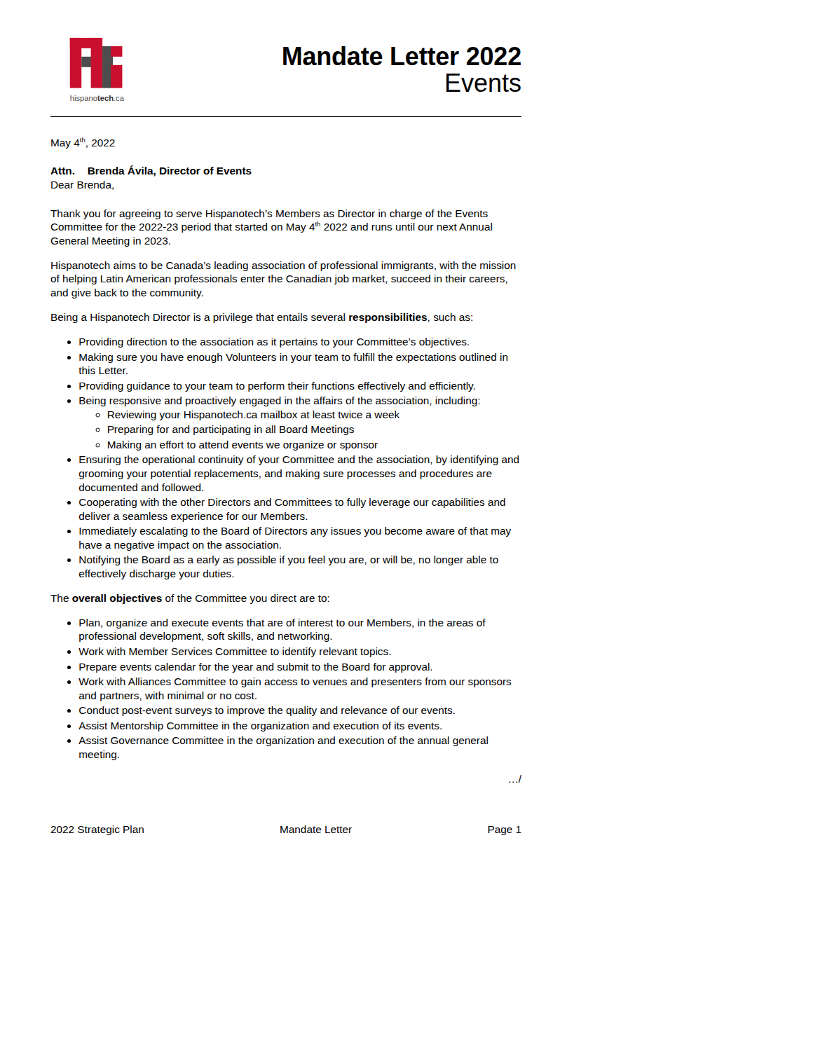hispanotech.ca
Mandate Letter 2022
Events
May 4th, 2022
Attn. Brenda Ávila, Director of Events
Dear Brenda,
Thank you for agreeing to serve Hispanotech’s Members as Director in charge of the Events Committee for the 2022-23 period that started on May 4th 2022 and runs until our next Annual General Meeting in 2023.
Hispanotech aims to be Canada’s leading association of professional immigrants, with the mission of helping Latin American professionals enter the Canadian job market, succeed in their careers, and give back to the community.
Being a Hispanotech Director is a privilege that entails several responsibilities, such as:
Providing direction to the association as it pertains to your Committee’s objectives.
Making sure you have enough Volunteers in your team to fulfill the expectations outlined in this Letter.
Providing guidance to your team to perform their functions effectively and efficiently.
Being responsive and proactively engaged in the affairs of the association, including:
Reviewing your Hispanotech.ca mailbox at least twice a week
Preparing for and participating in all Board Meetings
Making an effort to attend events we organize or sponsor
Ensuring the operational continuity of your Committee and the association, by identifying and grooming your potential replacements, and making sure processes and procedures are documented and followed.
Cooperating with the other Directors and Committees to fully leverage our capabilities and deliver a seamless experience for our Members.
Immediately escalating to the Board of Directors any issues you become aware of that may have a negative impact on the association.
Notifying the Board as a early as possible if you feel you are, or will be, no longer able to effectively discharge your duties.
The overall objectives of the Committee you direct are to:
Plan, organize and execute events that are of interest to our Members, in the areas of professional development, soft skills, and networking.
Work with Member Services Committee to identify relevant topics.
Prepare events calendar for the year and submit to the Board for approval.
Work with Alliances Committee to gain access to venues and presenters from our sponsors and partners, with minimal or no cost.
Conduct post-event surveys to improve the quality and relevance of our events.
Assist Mentorship Committee in the organization and execution of its events.
Assist Governance Committee in the organization and execution of the annual general meeting.
…/
2022 Strategic Plan
Mandate Letter
Page 1